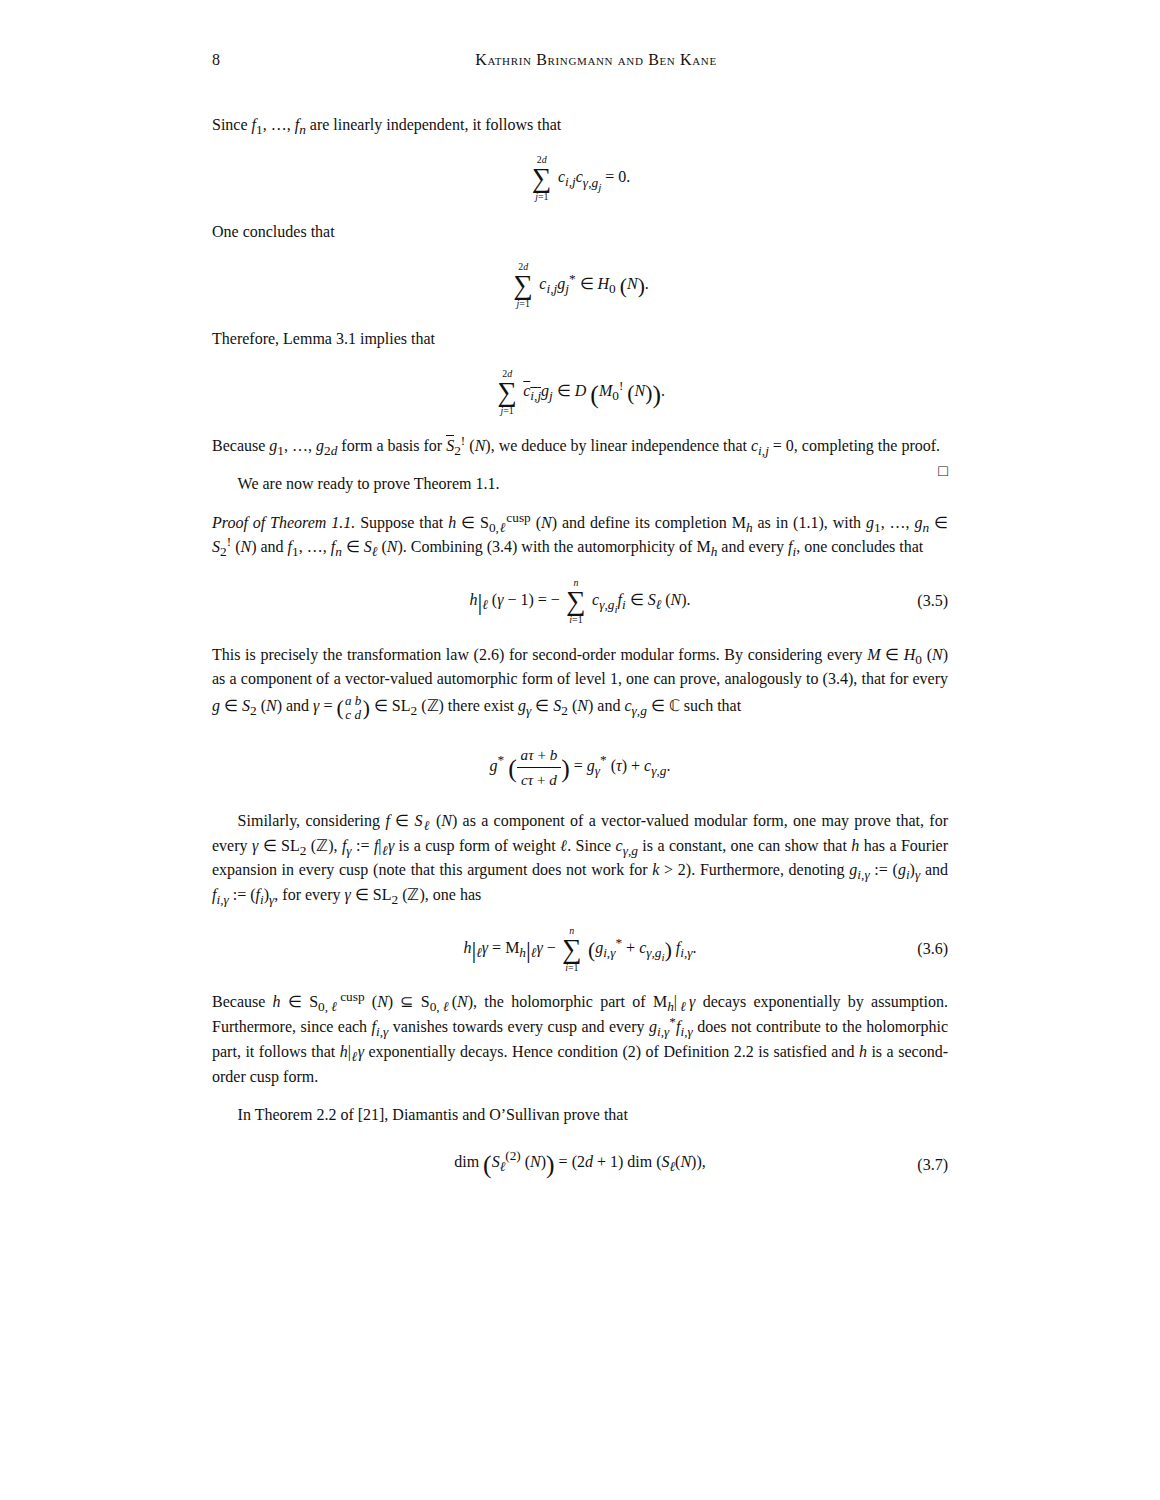8 Kathrin Bringmann and Ben Kane
Since f1, …, fn are linearly independent, it follows that
2d∑j=1 ci,jcγ,gj = 0.
One concludes that
2d∑j=1 ci,jgj* ∈ H0 (N).
Therefore, Lemma 3.1 implies that
2d∑j=1 ci,j gj ∈ D (M0! (N)).
Because g1, …, g2d form a basis for S2! (N), we deduce by linear independence that ci,j = 0, completing the proof. □
We are now ready to prove Theorem 1.1.
Proof of Theorem 1.1. Suppose that h ∈ S0,ℓcusp (N) and define its completion Mh as in (1.1), with g1, …, gn ∈ S2! (N) and f1, …, fn ∈ Sℓ (N). Combining (3.4) with the automorphicity of Mh and every fi, one concludes that
h|ℓ (γ − 1) = − n∑i=1 cγ,gifi ∈ Sℓ (N).
(3.5)
This is precisely the transformation law (2.6) for second-order modular forms. By considering every M ∈ H0 (N) as a component of a vector-valued automorphic form of level 1, one can prove, analogously to (3.4), that for every g ∈ S2 (N) and γ = (a b c d) ∈ SL2 (ℤ) there exist gγ ∈ S2 (N) and cγ,g ∈ ℂ such that
g* (aτ + b cτ + d) = gγ* (τ) + cγ,g.
Similarly, considering f ∈ Sℓ (N) as a component of a vector-valued modular form, one may prove that, for every γ ∈ SL2 (ℤ), fγ := f|ℓγ is a cusp form of weight ℓ. Since cγ,g is a constant, one can show that h has a Fourier expansion in every cusp (note that this argument does not work for k > 2). Furthermore, denoting gi,γ := (gi)γ and fi,γ := (fi)γ, for every γ ∈ SL2 (ℤ), one has
h|ℓγ = Mh|ℓγ − n∑i=1 (gi,γ* + cγ,gi) fi,γ.
(3.6)
Because h ∈ S0,ℓcusp (N) ⊆ S0,ℓ(N), the holomorphic part of Mh|ℓγ decays exponentially by assumption. Furthermore, since each fi,γ vanishes towards every cusp and every gi,γ*fi,γ does not contribute to the holomorphic part, it follows that h|ℓγ exponentially decays. Hence condition (2) of Definition 2.2 is satisfied and h is a second-order cusp form.
In Theorem 2.2 of [21], Diamantis and O’Sullivan prove that
dim (Sℓ(2) (N)) = (2d + 1) dim (Sℓ(N)),
(3.7)